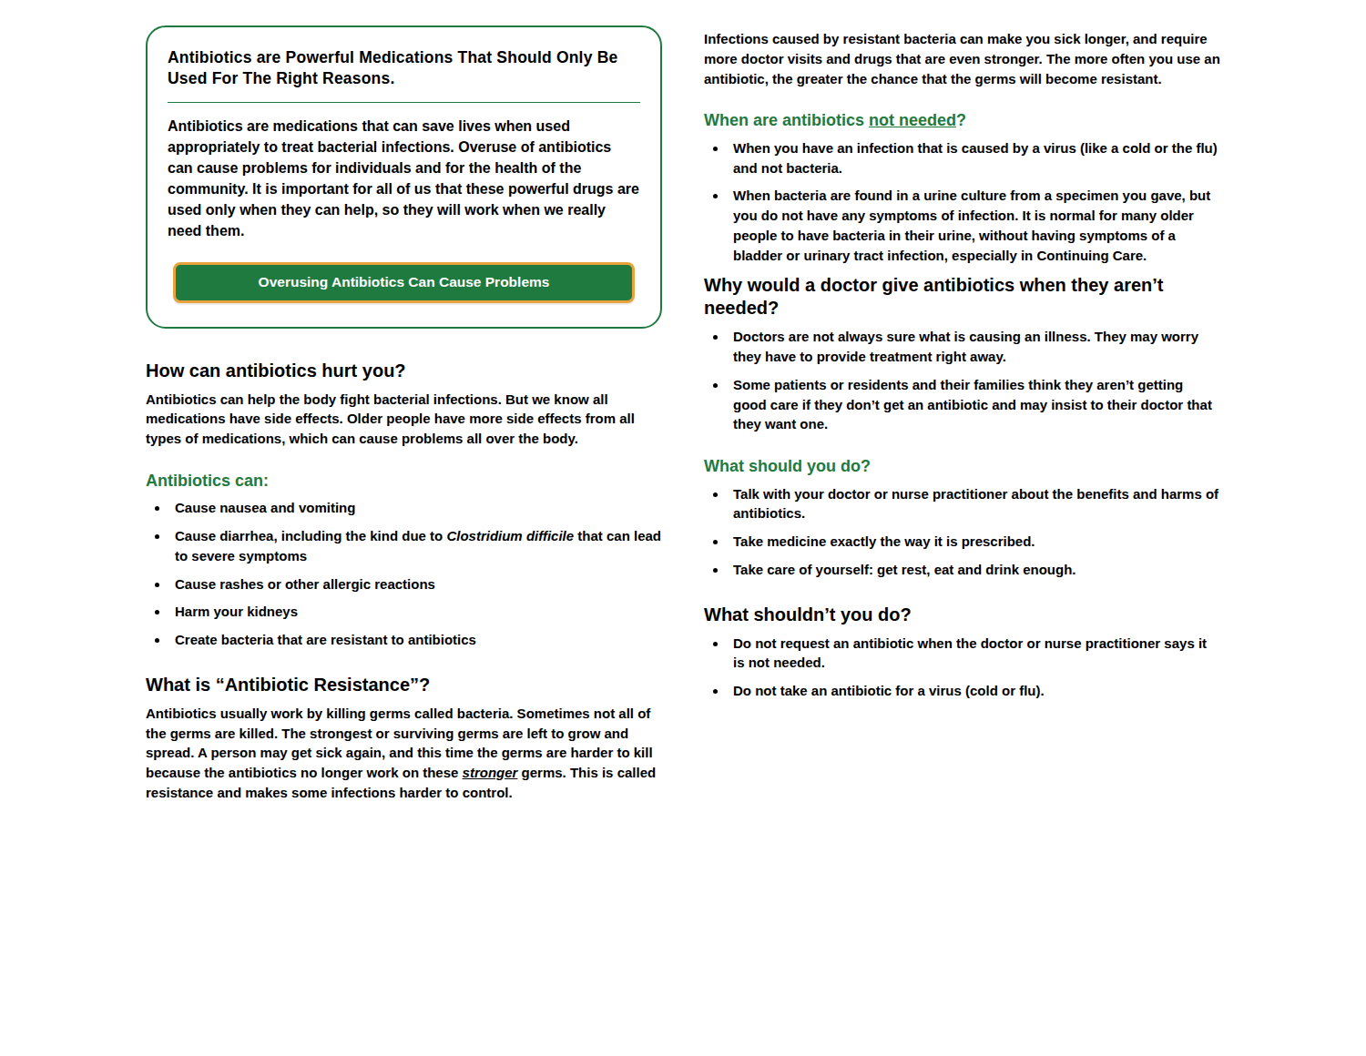Antibiotics are Powerful Medications That Should Only Be Used For The Right Reasons.
Antibiotics are medications that can save lives when used appropriately to treat bacterial infections. Overuse of antibiotics can cause problems for individuals and for the health of the community. It is important for all of us that these powerful drugs are used only when they can help, so they will work when we really need them.
Overusing Antibiotics Can Cause Problems
How can antibiotics hurt you?
Antibiotics can help the body fight bacterial infections. But we know all medications have side effects. Older people have more side effects from all types of medications, which can cause problems all over the body.
Antibiotics can:
Cause nausea and vomiting
Cause diarrhea, including the kind due to Clostridium difficile that can lead to severe symptoms
Cause rashes or other allergic reactions
Harm your kidneys
Create bacteria that are resistant to antibiotics
What is “Antibiotic Resistance”?
Antibiotics usually work by killing germs called bacteria. Sometimes not all of the germs are killed. The strongest or surviving germs are left to grow and spread. A person may get sick again, and this time the germs are harder to kill because the antibiotics no longer work on these stronger germs. This is called resistance and makes some infections harder to control.
Infections caused by resistant bacteria can make you sick longer, and require more doctor visits and drugs that are even stronger. The more often you use an antibiotic, the greater the chance that the germs will become resistant.
When are antibiotics not needed?
When you have an infection that is caused by a virus (like a cold or the flu) and not bacteria.
When bacteria are found in a urine culture from a specimen you gave, but you do not have any symptoms of infection. It is normal for many older people to have bacteria in their urine, without having symptoms of a bladder or urinary tract infection, especially in Continuing Care.
Why would a doctor give antibiotics when they aren’t needed?
Doctors are not always sure what is causing an illness. They may worry they have to provide treatment right away.
Some patients or residents and their families think they aren’t getting good care if they don’t get an antibiotic and may insist to their doctor that they want one.
What should you do?
Talk with your doctor or nurse practitioner about the benefits and harms of antibiotics.
Take medicine exactly the way it is prescribed.
Take care of yourself: get rest, eat and drink enough.
What shouldn’t you do?
Do not request an antibiotic when the doctor or nurse practitioner says it is not needed.
Do not take an antibiotic for a virus (cold or flu).